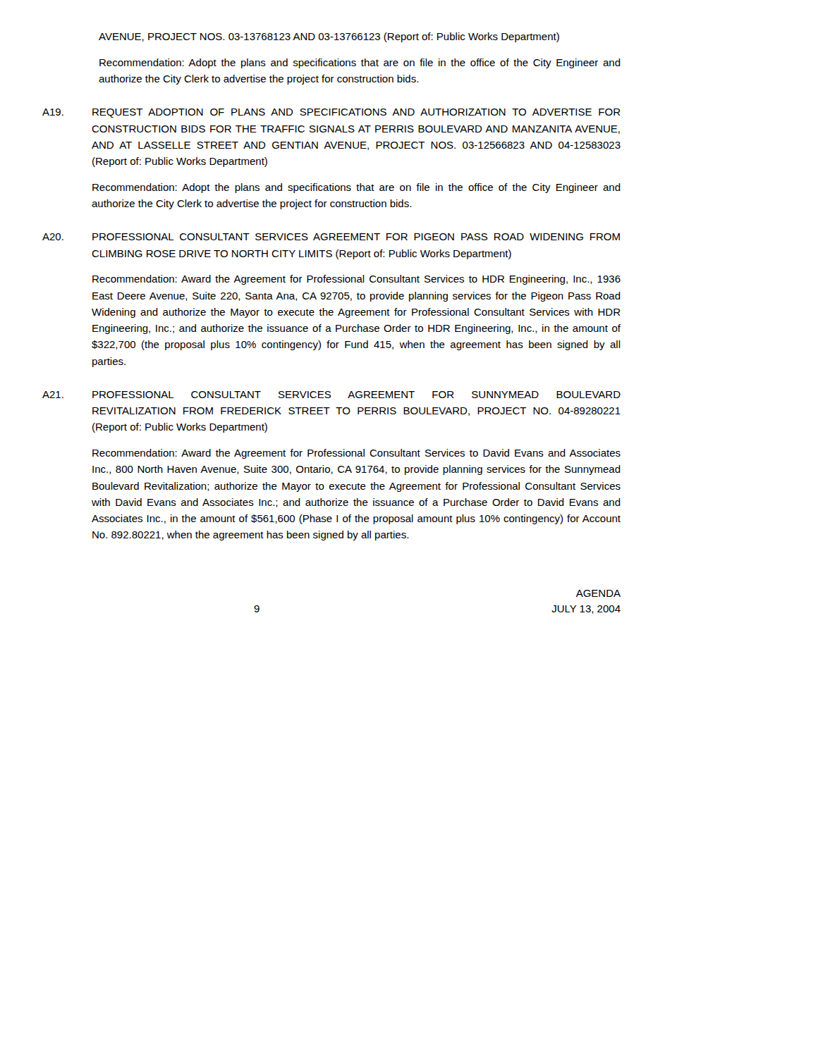AVENUE, PROJECT NOS. 03-13768123 AND 03-13766123 (Report of: Public Works Department)
Recommendation: Adopt the plans and specifications that are on file in the office of the City Engineer and authorize the City Clerk to advertise the project for construction bids.
A19.
REQUEST ADOPTION OF PLANS AND SPECIFICATIONS AND AUTHORIZATION TO ADVERTISE FOR CONSTRUCTION BIDS FOR THE TRAFFIC SIGNALS AT PERRIS BOULEVARD AND MANZANITA AVENUE, AND AT LASSELLE STREET AND GENTIAN AVENUE, PROJECT NOS. 03-12566823 AND 04-12583023 (Report of: Public Works Department)
Recommendation: Adopt the plans and specifications that are on file in the office of the City Engineer and authorize the City Clerk to advertise the project for construction bids.
A20.
PROFESSIONAL CONSULTANT SERVICES AGREEMENT FOR PIGEON PASS ROAD WIDENING FROM CLIMBING ROSE DRIVE TO NORTH CITY LIMITS (Report of: Public Works Department)
Recommendation: Award the Agreement for Professional Consultant Services to HDR Engineering, Inc., 1936 East Deere Avenue, Suite 220, Santa Ana, CA 92705, to provide planning services for the Pigeon Pass Road Widening and authorize the Mayor to execute the Agreement for Professional Consultant Services with HDR Engineering, Inc.; and authorize the issuance of a Purchase Order to HDR Engineering, Inc., in the amount of $322,700 (the proposal plus 10% contingency) for Fund 415, when the agreement has been signed by all parties.
A21.
PROFESSIONAL CONSULTANT SERVICES AGREEMENT FOR SUNNYMEAD BOULEVARD REVITALIZATION FROM FREDERICK STREET TO PERRIS BOULEVARD, PROJECT NO. 04-89280221 (Report of: Public Works Department)
Recommendation: Award the Agreement for Professional Consultant Services to David Evans and Associates Inc., 800 North Haven Avenue, Suite 300, Ontario, CA 91764, to provide planning services for the Sunnymead Boulevard Revitalization; authorize the Mayor to execute the Agreement for Professional Consultant Services with David Evans and Associates Inc.; and authorize the issuance of a Purchase Order to David Evans and Associates Inc., in the amount of $561,600 (Phase I of the proposal amount plus 10% contingency) for Account No. 892.80221, when the agreement has been signed by all parties.
9
AGENDA
JULY 13, 2004